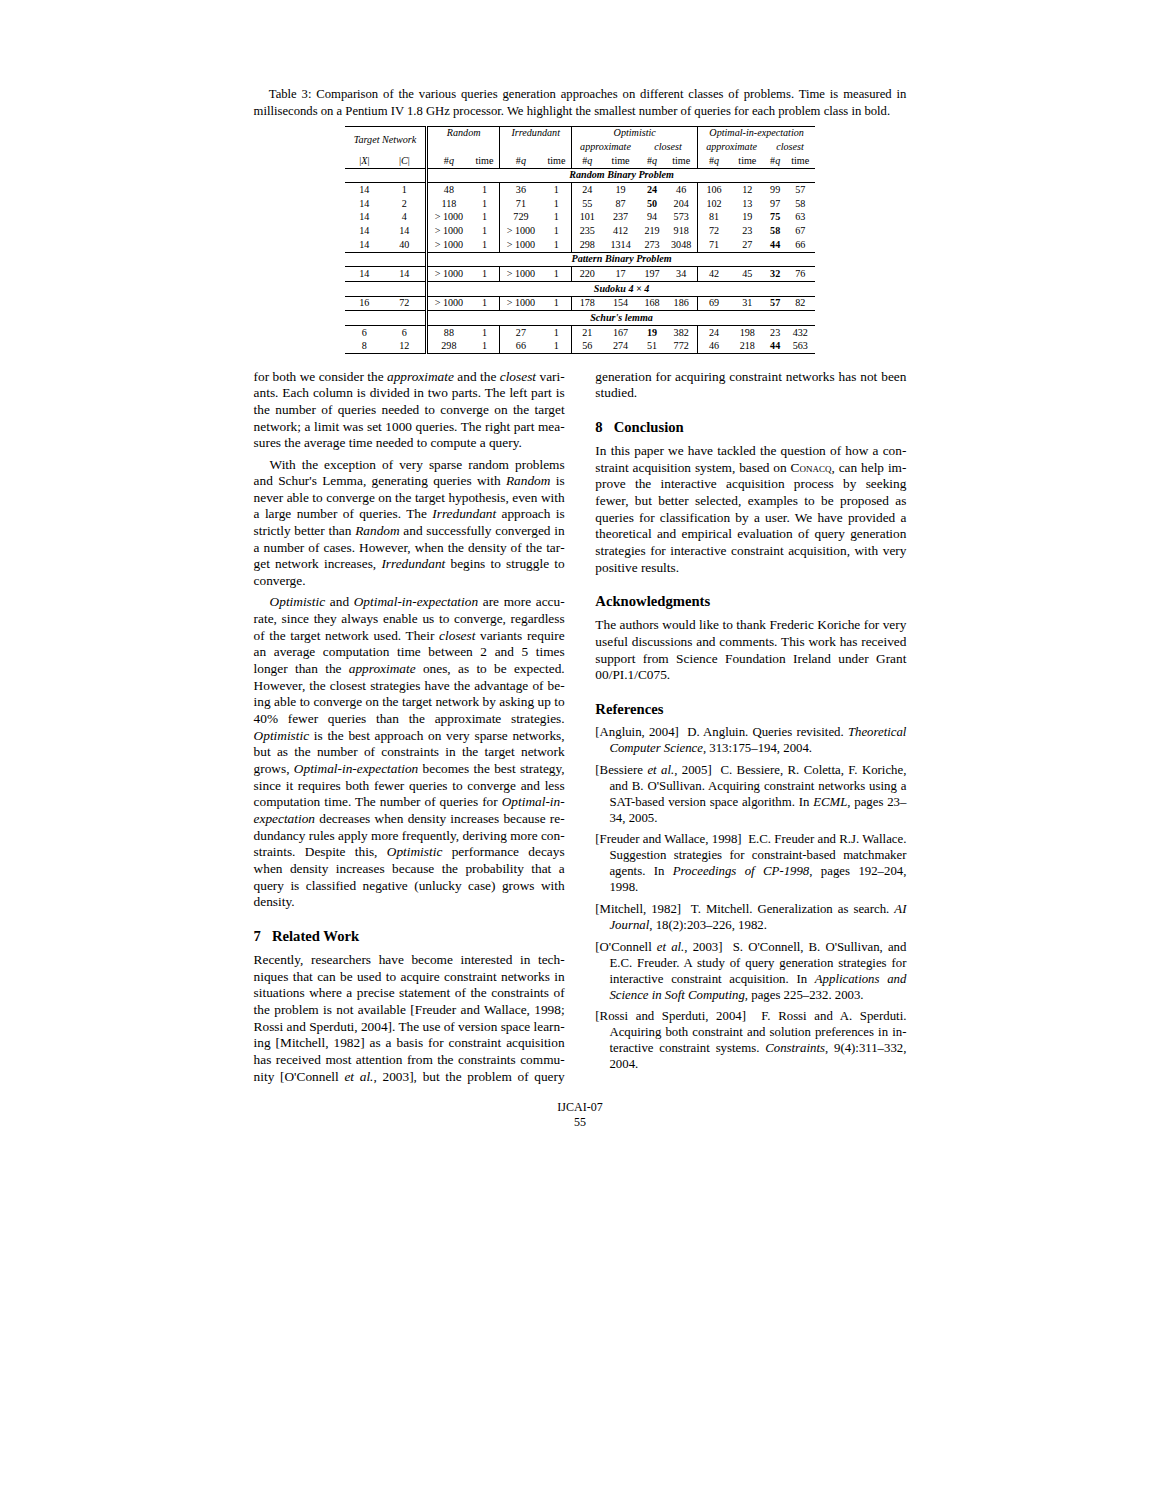Table 3: Comparison of the various queries generation approaches on different classes of problems. Time is measured in milliseconds on a Pentium IV 1.8 GHz processor. We highlight the smallest number of queries for each problem class in bold.
| Target Network | Random | Irredundant | Optimistic | Optimal-in-expectation |
| | | approximate | closest | approximate | closest |
| / X / | / C / | # q | time | # q | time | # q | time | # q | time | # q | time | # q | time |
| | Random Binary Problem |
| 14 | 1 | 48 | 1 | 36 | 1 | 24 | 19 | 24 | 46 | 106 | 12 | 99 | 57 |
| 14 | 2 | 118 | 1 | 71 | 1 | 55 | 87 | 50 | 204 | 102 | 13 | 97 | 58 |
| 14 | 4 | > 1000 | 1 | 729 | 1 | 101 | 237 | 94 | 573 | 81 | 19 | 75 | 63 |
| 14 | 14 | > 1000 | 1 | > 1000 | 1 | 235 | 412 | 219 | 918 | 72 | 23 | 58 | 67 |
| 14 | 40 | > 1000 | 1 | > 1000 | 1 | 298 | 1314 | 273 | 3048 | 71 | 27 | 44 | 66 |
| | Pattern Binary Problem |
| 14 | 14 | > 1000 | 1 | > 1000 | 1 | 220 | 17 | 197 | 34 | 42 | 45 | 32 | 76 |
| | Sudoku 4 × 4 |
| 16 | 72 | > 1000 | 1 | > 1000 | 1 | 178 | 154 | 168 | 186 | 69 | 31 | 57 | 82 |
| | Schur's lemma |
| 6 | 6 | 88 | 1 | 27 | 1 | 21 | 167 | 19 | 382 | 24 | 198 | 23 | 432 |
| 8 | 12 | 298 | 1 | 66 | 1 | 56 | 274 | 51 | 772 | 46 | 218 | 44 | 563 |
for both we consider the approximate and the closest variants. Each column is divided in two parts. The left part is the number of queries needed to converge on the target network; a limit was set 1000 queries. The right part measures the average time needed to compute a query.
With the exception of very sparse random problems and Schur's Lemma, generating queries with Random is never able to converge on the target hypothesis, even with a large number of queries. The Irredundant approach is strictly better than Random and successfully converged in a number of cases. However, when the density of the target network increases, Irredundant begins to struggle to converge.
Optimistic and Optimal-in-expectation are more accurate, since they always enable us to converge, regardless of the target network used. Their closest variants require an average computation time between 2 and 5 times longer than the approximate ones, as to be expected. However, the closest strategies have the advantage of being able to converge on the target network by asking up to 40% fewer queries than the approximate strategies. Optimistic is the best approach on very sparse networks, but as the number of constraints in the target network grows, Optimal-in-expectation becomes the best strategy, since it requires both fewer queries to converge and less computation time. The number of queries for Optimal-in-expectation decreases when density increases because redundancy rules apply more frequently, deriving more constraints. Despite this, Optimistic performance decays when density increases because the probability that a query is classified negative (unlucky case) grows with density.
7 Related Work
Recently, researchers have become interested in techniques that can be used to acquire constraint networks in situations where a precise statement of the constraints of the problem is not available [Freuder and Wallace, 1998; Rossi and Sperduti, 2004]. The use of version space learning [Mitchell, 1982] as a basis for constraint acquisition has received most attention from the constraints community [O'Connell et al., 2003], but the problem of query generation for acquiring constraint networks has not been studied.
8 Conclusion
In this paper we have tackled the question of how a constraint acquisition system, based on Conacq, can help improve the interactive acquisition process by seeking fewer, but better selected, examples to be proposed as queries for classification by a user. We have provided a theoretical and empirical evaluation of query generation strategies for interactive constraint acquisition, with very positive results.
Acknowledgments
The authors would like to thank Frederic Koriche for very useful discussions and comments. This work has received support from Science Foundation Ireland under Grant 00/PI.1/C075.
References
[Angluin, 2004] D. Angluin. Queries revisited. Theoretical Computer Science, 313:175–194, 2004.
[Bessiere et al., 2005] C. Bessiere, R. Coletta, F. Koriche, and B. O'Sullivan. Acquiring constraint networks using a SAT-based version space algorithm. In ECML, pages 23–34, 2005.
[Freuder and Wallace, 1998] E.C. Freuder and R.J. Wallace. Suggestion strategies for constraint-based matchmaker agents. In Proceedings of CP-1998, pages 192–204, 1998.
[Mitchell, 1982] T. Mitchell. Generalization as search. AI Journal, 18(2):203–226, 1982.
[O'Connell et al., 2003] S. O'Connell, B. O'Sullivan, and E.C. Freuder. A study of query generation strategies for interactive constraint acquisition. In Applications and Science in Soft Computing, pages 225–232. 2003.
[Rossi and Sperduti, 2004] F. Rossi and A. Sperduti. Acquiring both constraint and solution preferences in interactive constraint systems. Constraints, 9(4):311–332, 2004.
IJCAI-07
55